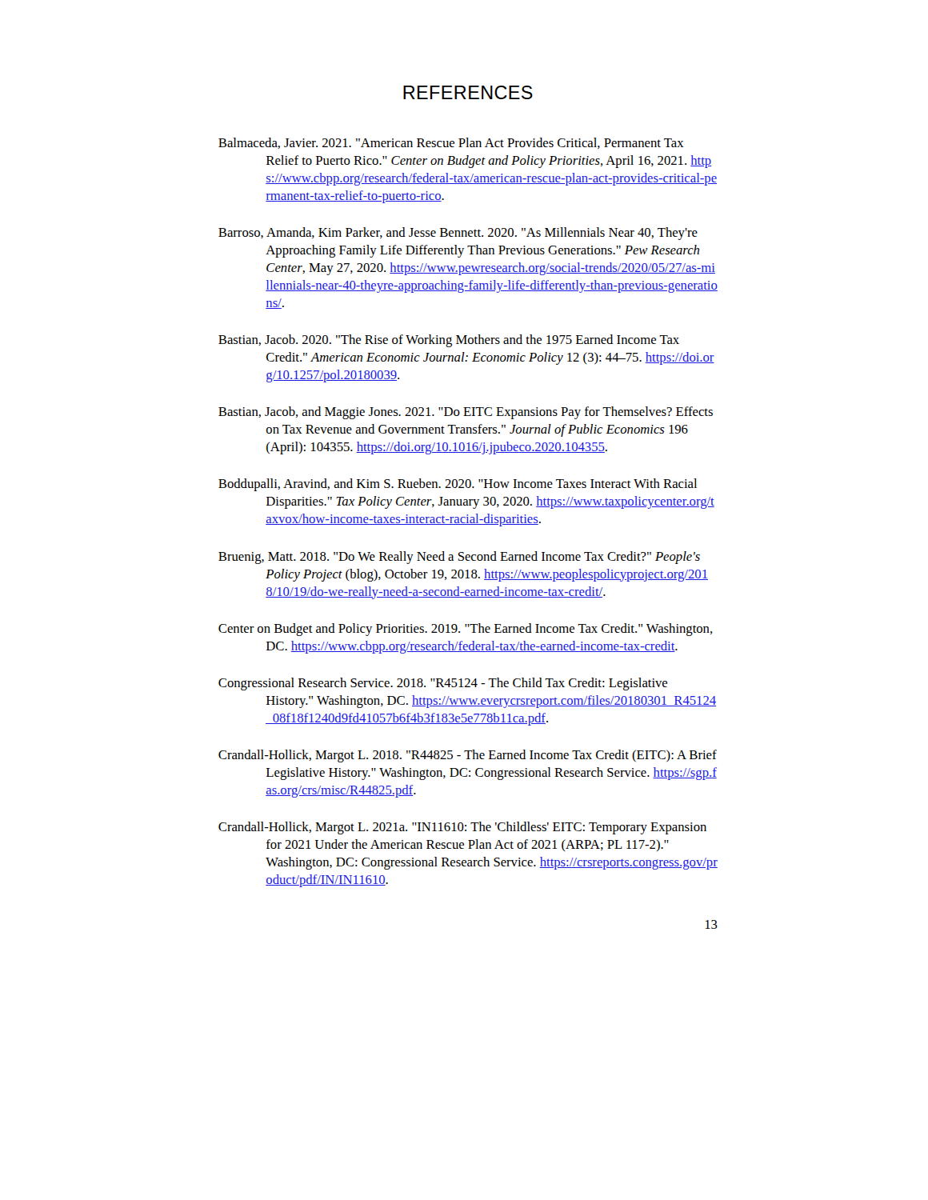REFERENCES
Balmaceda, Javier. 2021. "American Rescue Plan Act Provides Critical, Permanent Tax Relief to Puerto Rico." Center on Budget and Policy Priorities, April 16, 2021. https://www.cbpp.org/research/federal-tax/american-rescue-plan-act-provides-critical-permanent-tax-relief-to-puerto-rico.
Barroso, Amanda, Kim Parker, and Jesse Bennett. 2020. "As Millennials Near 40, They're Approaching Family Life Differently Than Previous Generations." Pew Research Center, May 27, 2020. https://www.pewresearch.org/social-trends/2020/05/27/as-millennials-near-40-theyre-approaching-family-life-differently-than-previous-generations/.
Bastian, Jacob. 2020. "The Rise of Working Mothers and the 1975 Earned Income Tax Credit." American Economic Journal: Economic Policy 12 (3): 44–75. https://doi.org/10.1257/pol.20180039.
Bastian, Jacob, and Maggie Jones. 2021. "Do EITC Expansions Pay for Themselves? Effects on Tax Revenue and Government Transfers." Journal of Public Economics 196 (April): 104355. https://doi.org/10.1016/j.jpubeco.2020.104355.
Boddupalli, Aravind, and Kim S. Rueben. 2020. "How Income Taxes Interact With Racial Disparities." Tax Policy Center, January 30, 2020. https://www.taxpolicycenter.org/taxvox/how-income-taxes-interact-racial-disparities.
Bruenig, Matt. 2018. "Do We Really Need a Second Earned Income Tax Credit?" People's Policy Project (blog), October 19, 2018. https://www.peoplespolicyproject.org/2018/10/19/do-we-really-need-a-second-earned-income-tax-credit/.
Center on Budget and Policy Priorities. 2019. "The Earned Income Tax Credit." Washington, DC. https://www.cbpp.org/research/federal-tax/the-earned-income-tax-credit.
Congressional Research Service. 2018. "R45124 - The Child Tax Credit: Legislative History." Washington, DC. https://www.everycrsreport.com/files/20180301_R45124_08f18f1240d9fd41057b6f4b3f183e5e778b11ca.pdf.
Crandall-Hollick, Margot L. 2018. "R44825 - The Earned Income Tax Credit (EITC): A Brief Legislative History." Washington, DC: Congressional Research Service. https://sgp.fas.org/crs/misc/R44825.pdf.
Crandall-Hollick, Margot L. 2021a. "IN11610: The 'Childless' EITC: Temporary Expansion for 2021 Under the American Rescue Plan Act of 2021 (ARPA; PL 117-2)." Washington, DC: Congressional Research Service. https://crsreports.congress.gov/product/pdf/IN/IN11610.
13